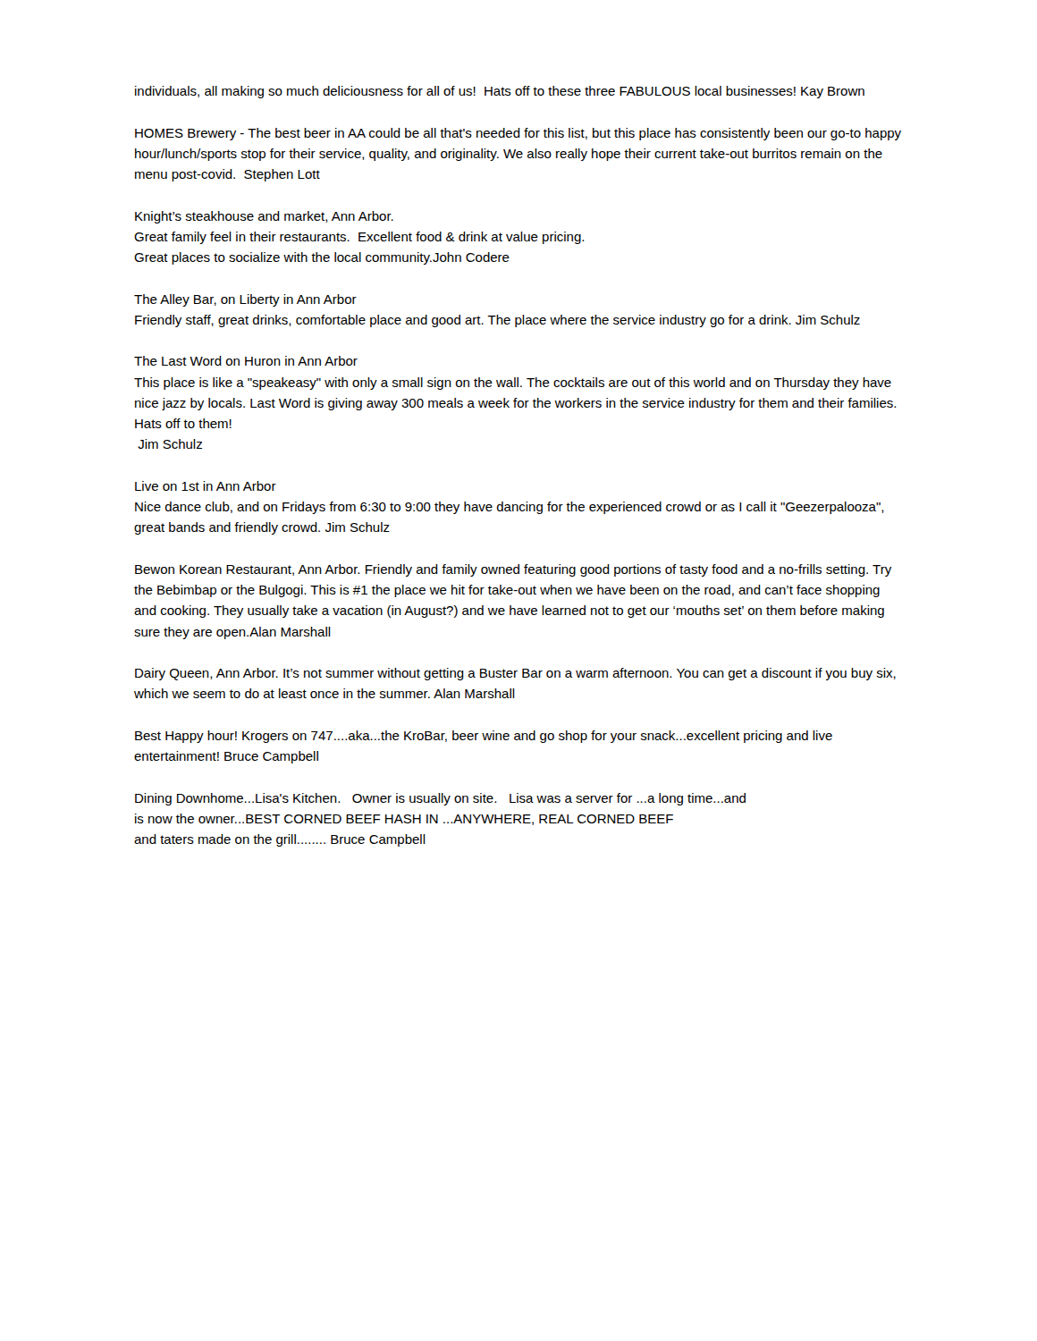individuals, all making so much deliciousness for all of us! Hats off to these three FABULOUS local businesses! Kay Brown
HOMES Brewery - The best beer in AA could be all that's needed for this list, but this place has consistently been our go-to happy hour/lunch/sports stop for their service, quality, and originality. We also really hope their current take-out burritos remain on the menu post-covid. Stephen Lott
Knight’s steakhouse and market, Ann Arbor.
Great family feel in their restaurants. Excellent food & drink at value pricing.
Great places to socialize with the local community.John Codere
The Alley Bar, on Liberty in Ann Arbor
Friendly staff, great drinks, comfortable place and good art. The place where the service industry go for a drink. Jim Schulz
The Last Word on Huron in Ann Arbor
This place is like a "speakeasy" with only a small sign on the wall. The cocktails are out of this world and on Thursday they have nice jazz by locals. Last Word is giving away 300 meals a week for the workers in the service industry for them and their families. Hats off to them!
Jim Schulz
Live on 1st in Ann Arbor
Nice dance club, and on Fridays from 6:30 to 9:00 they have dancing for the experienced crowd or as I call it "Geezerpalooza", great bands and friendly crowd. Jim Schulz
Bewon Korean Restaurant, Ann Arbor. Friendly and family owned featuring good portions of tasty food and a no-frills setting. Try the Bebimbap or the Bulgogi. This is #1 the place we hit for take-out when we have been on the road, and can’t face shopping and cooking. They usually take a vacation (in August?) and we have learned not to get our ‘mouths set’ on them before making sure they are open.Alan Marshall
Dairy Queen, Ann Arbor. It’s not summer without getting a Buster Bar on a warm afternoon. You can get a discount if you buy six, which we seem to do at least once in the summer. Alan Marshall
Best Happy hour! Krogers on 747....aka...the KroBar, beer wine and go shop for your snack...excellent pricing and live entertainment! Bruce Campbell
Dining Downhome...Lisa's Kitchen. Owner is usually on site. Lisa was a server for ...a long time...and
is now the owner...BEST CORNED BEEF HASH IN ...ANYWHERE, REAL CORNED BEEF
and taters made on the grill........ Bruce Campbell